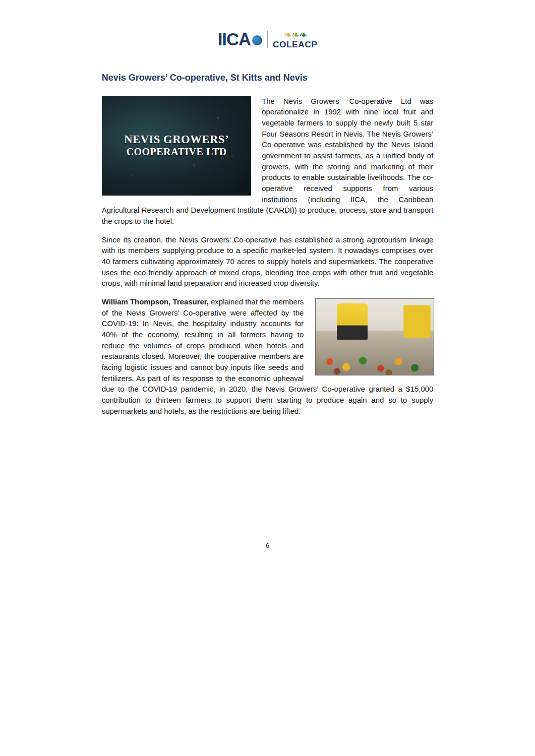IICA ❧❧❧ COLEACP
Nevis Growers’ Co-operative, St Kitts and Nevis
NEVIS GROWERS’ COOPERATIVE LTD
The Nevis Growers’ Co-operative Ltd was operationalize in 1992 with nine local fruit and vegetable farmers to supply the newly built 5 star Four Seasons Resort in Nevis. The Nevis Growers’ Co-operative was established by the Nevis Island government to assist farmers, as a unified body of growers, with the storing and marketing of their products to enable sustainable livelihoods. The co-operative received supports from various institutions (including IICA, the Caribbean Agricultural Research and Development Institute (CARDI)) to produce, process, store and transport the crops to the hotel.
Since its creation, the Nevis Growers’ Co-operative has established a strong agrotourism linkage with its members supplying produce to a specific market-led system. It nowadays comprises over 40 farmers cultivating approximately 70 acres to supply hotels and supermarkets. The cooperative uses the eco-friendly approach of mixed crops, blending tree crops with other fruit and vegetable crops, with minimal land preparation and increased crop diversity.
William Thompson, Treasurer, explained that the members of the Nevis Growers’ Co-operative were affected by the COVID-19: In Nevis, the hospitality industry accounts for 40% of the economy, resulting in all farmers having to reduce the volumes of crops produced when hotels and restaurants closed. Moreover, the cooperative members are facing logistic issues and cannot buy inputs like seeds and fertilizers. As part of its response to the economic upheaval due to the COVID-19 pandemic, in 2020, the Nevis Growers’ Co-operative granted a $15,000 contribution to thirteen farmers to support them starting to produce again and so to supply supermarkets and hotels, as the restrictions are being lifted.
6